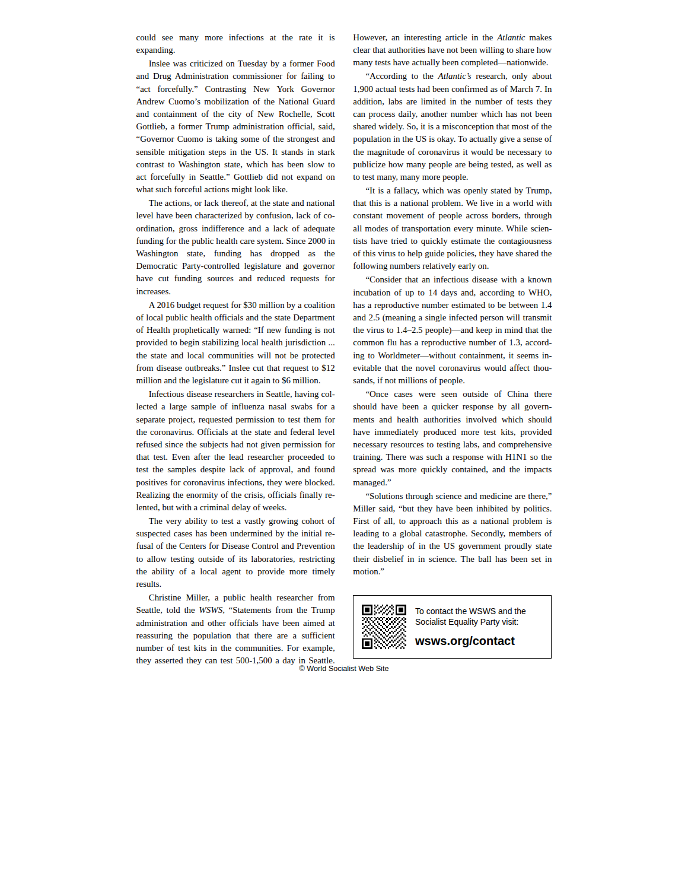could see many more infections at the rate it is expanding.
Inslee was criticized on Tuesday by a former Food and Drug Administration commissioner for failing to “act forcefully.” Contrasting New York Governor Andrew Cuomo’s mobilization of the National Guard and containment of the city of New Rochelle, Scott Gottlieb, a former Trump administration official, said, “Governor Cuomo is taking some of the strongest and sensible mitigation steps in the US. It stands in stark contrast to Washington state, which has been slow to act forcefully in Seattle.” Gottlieb did not expand on what such forceful actions might look like.
The actions, or lack thereof, at the state and national level have been characterized by confusion, lack of coordination, gross indifference and a lack of adequate funding for the public health care system. Since 2000 in Washington state, funding has dropped as the Democratic Party-controlled legislature and governor have cut funding sources and reduced requests for increases.
A 2016 budget request for $30 million by a coalition of local public health officials and the state Department of Health prophetically warned: “If new funding is not provided to begin stabilizing local health jurisdiction ... the state and local communities will not be protected from disease outbreaks.” Inslee cut that request to $12 million and the legislature cut it again to $6 million.
Infectious disease researchers in Seattle, having collected a large sample of influenza nasal swabs for a separate project, requested permission to test them for the coronavirus. Officials at the state and federal level refused since the subjects had not given permission for that test. Even after the lead researcher proceeded to test the samples despite lack of approval, and found positives for coronavirus infections, they were blocked. Realizing the enormity of the crisis, officials finally relented, but with a criminal delay of weeks.
The very ability to test a vastly growing cohort of suspected cases has been undermined by the initial refusal of the Centers for Disease Control and Prevention to allow testing outside of its laboratories, restricting the ability of a local agent to provide more timely results.
Christine Miller, a public health researcher from Seattle, told the WSWS, “Statements from the Trump administration and other officials have been aimed at reassuring the population that there are a sufficient number of test kits in the communities. For example, they asserted they can test 500-1,500 a day in Seattle. However, an interesting article in the Atlantic makes clear that authorities have not been willing to share how many tests have actually been completed—nationwide.
“According to the Atlantic’s research, only about 1,900 actual tests had been confirmed as of March 7. In addition, labs are limited in the number of tests they can process daily, another number which has not been shared widely. So, it is a misconception that most of the population in the US is okay. To actually give a sense of the magnitude of coronavirus it would be necessary to publicize how many people are being tested, as well as to test many, many more people.
“It is a fallacy, which was openly stated by Trump, that this is a national problem. We live in a world with constant movement of people across borders, through all modes of transportation every minute. While scientists have tried to quickly estimate the contagiousness of this virus to help guide policies, they have shared the following numbers relatively early on.
“Consider that an infectious disease with a known incubation of up to 14 days and, according to WHO, has a reproductive number estimated to be between 1.4 and 2.5 (meaning a single infected person will transmit the virus to 1.4–2.5 people)—and keep in mind that the common flu has a reproductive number of 1.3, according to Worldmeter—without containment, it seems inevitable that the novel coronavirus would affect thousands, if not millions of people.
“Once cases were seen outside of China there should have been a quicker response by all governments and health authorities involved which should have immediately produced more test kits, provided necessary resources to testing labs, and comprehensive training. There was such a response with H1N1 so the spread was more quickly contained, and the impacts managed.”
“Solutions through science and medicine are there,” Miller said, “but they have been inhibited by politics. First of all, to approach this as a national problem is leading to a global catastrophe. Secondly, members of the leadership of in the US government proudly state their disbelief in in science. The ball has been set in motion.”
To contact the WSWS and the
Socialist Equality Party visit: wsws.org/contact
© World Socialist Web Site